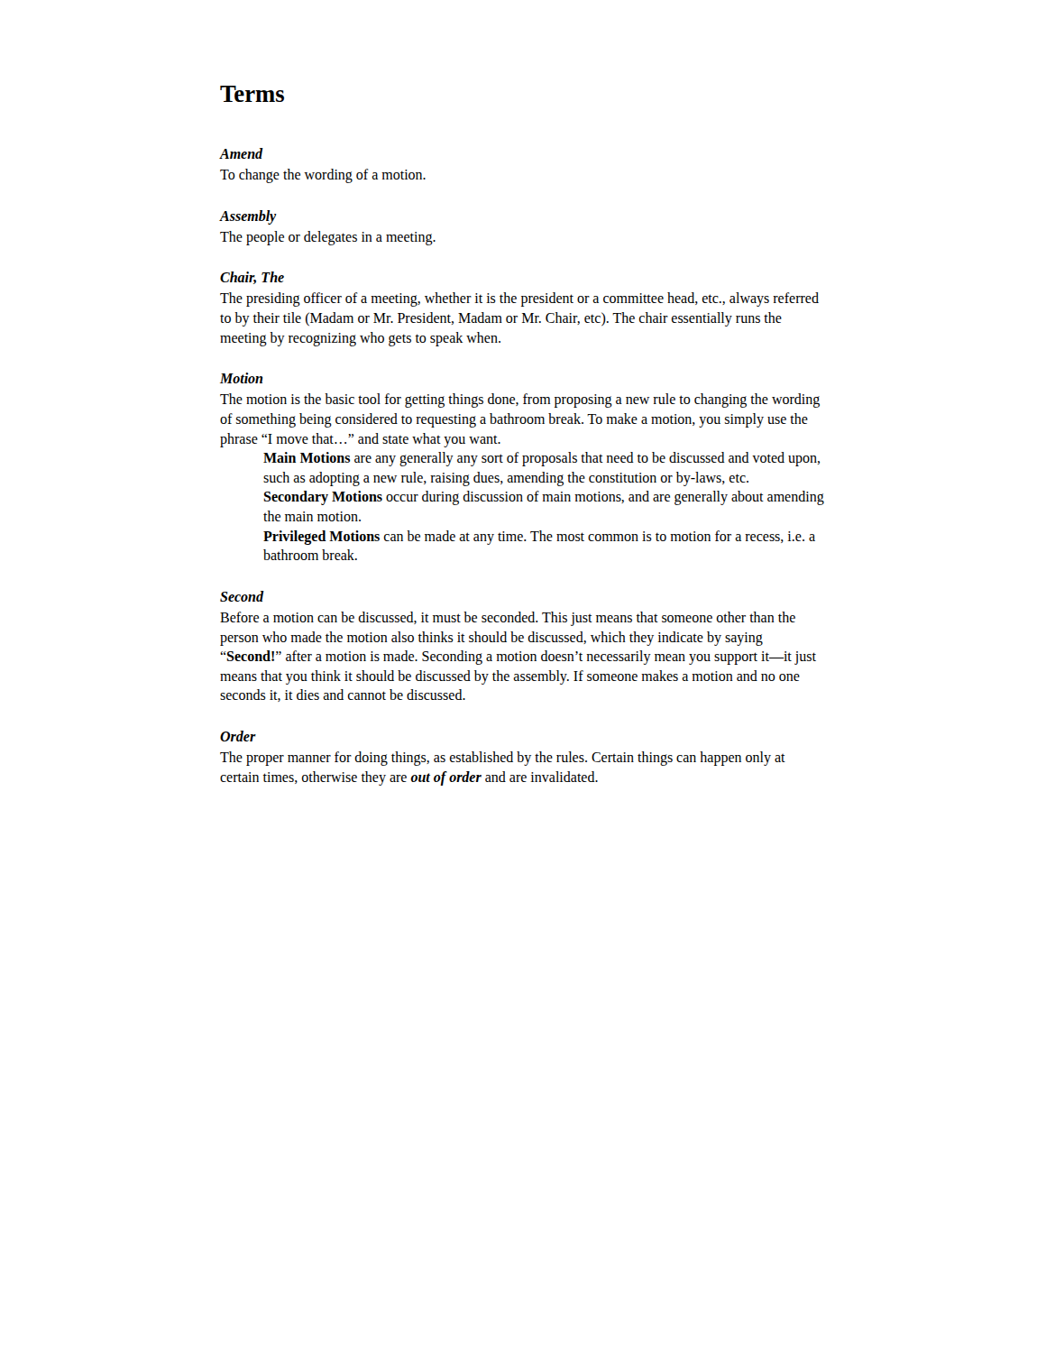Terms
Amend
To change the wording of a motion.
Assembly
The people or delegates in a meeting.
Chair, The
The presiding officer of a meeting, whether it is the president or a committee head, etc., always referred to by their tile (Madam or Mr. President, Madam or Mr. Chair, etc). The chair essentially runs the meeting by recognizing who gets to speak when.
Motion
The motion is the basic tool for getting things done, from proposing a new rule to changing the wording of something being considered to requesting a bathroom break. To make a motion, you simply use the phrase “I move that…” and state what you want.
Main Motions are any generally any sort of proposals that need to be discussed and voted upon, such as adopting a new rule, raising dues, amending the constitution or by-laws, etc.
Secondary Motions occur during discussion of main motions, and are generally about amending the main motion.
Privileged Motions can be made at any time. The most common is to motion for a recess, i.e. a bathroom break.
Second
Before a motion can be discussed, it must be seconded. This just means that someone other than the person who made the motion also thinks it should be discussed, which they indicate by saying “Second!” after a motion is made. Seconding a motion doesn’t necessarily mean you support it—it just means that you think it should be discussed by the assembly. If someone makes a motion and no one seconds it, it dies and cannot be discussed.
Order
The proper manner for doing things, as established by the rules. Certain things can happen only at certain times, otherwise they are out of order and are invalidated.